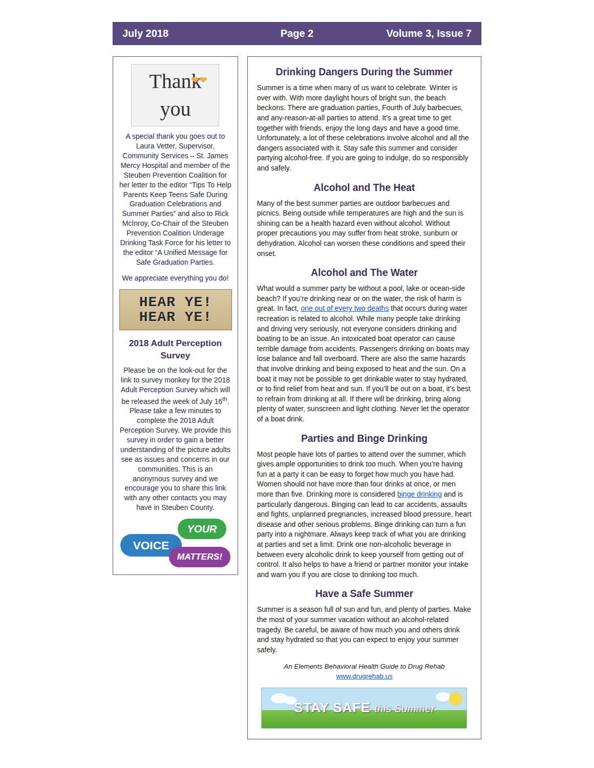July 2018
Page 2
Volume 3, Issue 7
Thank you❤❤
A special thank you goes out to Laura Vetter, Supervisor, Community Services – St. James Mercy Hospital and member of the Steuben Prevention Coalition for her letter to the editor “Tips To Help Parents Keep Teens Safe During Graduation Celebrations and Summer Parties” and also to Rick McInroy, Co-Chair of the Steuben Prevention Coalition Underage Drinking Task Force for his letter to the editor “A Unified Message for Safe Graduation Parties.
We appreciate everything you do!
HEAR YE!
HEAR YE!
2018 Adult Perception Survey
Please be on the look-out for the link to survey monkey for the 2018 Adult Perception Survey which will be released the week of July 16th. Please take a few minutes to complete the 2018 Adult Perception Survey. We provide this survey in order to gain a better understanding of the picture adults see as issues and concerns in our communities. This is an anonymous survey and we encourage you to share this link with any other contacts you may have in Steuben County.
YOUR
VOICE
MATTERS!
Drinking Dangers During the Summer
Summer is a time when many of us want to celebrate. Winter is over with. With more daylight hours of bright sun, the beach beckons. There are graduation parties, Fourth of July barbecues, and any-reason-at-all parties to attend. It’s a great time to get together with friends, enjoy the long days and have a good time. Unfortunately, a lot of these celebrations involve alcohol and all the dangers associated with it. Stay safe this summer and consider partying alcohol-free. If you are going to indulge, do so responsibly and safely.
Alcohol and The Heat
Many of the best summer parties are outdoor barbecues and picnics. Being outside while temperatures are high and the sun is shining can be a health hazard even without alcohol. Without proper precautions you may suffer from heat stroke, sunburn or dehydration. Alcohol can worsen these conditions and speed their onset.
Alcohol and The Water
What would a summer party be without a pool, lake or ocean-side beach? If you’re drinking near or on the water, the risk of harm is great. In fact, one out of every two deaths that occurs during water recreation is related to alcohol. While many people take drinking and driving very seriously, not everyone considers drinking and boating to be an issue. An intoxicated boat operator can cause terrible damage from accidents. Passengers drinking on boats may lose balance and fall overboard. There are also the same hazards that involve drinking and being exposed to heat and the sun. On a boat it may not be possible to get drinkable water to stay hydrated, or to find relief from heat and sun. If you’ll be out on a boat, it’s best to refrain from drinking at all. If there will be drinking, bring along plenty of water, sunscreen and light clothing. Never let the operator of a boat drink.
Parties and Binge Drinking
Most people have lots of parties to attend over the summer, which gives ample opportunities to drink too much. When you’re having fun at a party it can be easy to forget how much you have had. Women should not have more than four drinks at once, or men more than five. Drinking more is considered binge drinking and is particularly dangerous. Binging can lead to car accidents, assaults and fights, unplanned pregnancies, increased blood pressure, heart disease and other serious problems. Binge drinking can turn a fun party into a nightmare. Always keep track of what you are drinking at parties and set a limit. Drink one non-alcoholic beverage in between every alcoholic drink to keep yourself from getting out of control. It also helps to have a friend or partner monitor your intake and warn you if you are close to drinking too much.
Have a Safe Summer
Summer is a season full of sun and fun, and plenty of parties. Make the most of your summer vacation without an alcohol-related tragedy. Be careful, be aware of how much you and others drink and stay hydrated so that you can expect to enjoy your summer safely.
An Elements Behavioral Health Guide to Drug Rehab
www.drugrehab.us
STAY SAFE this Summer